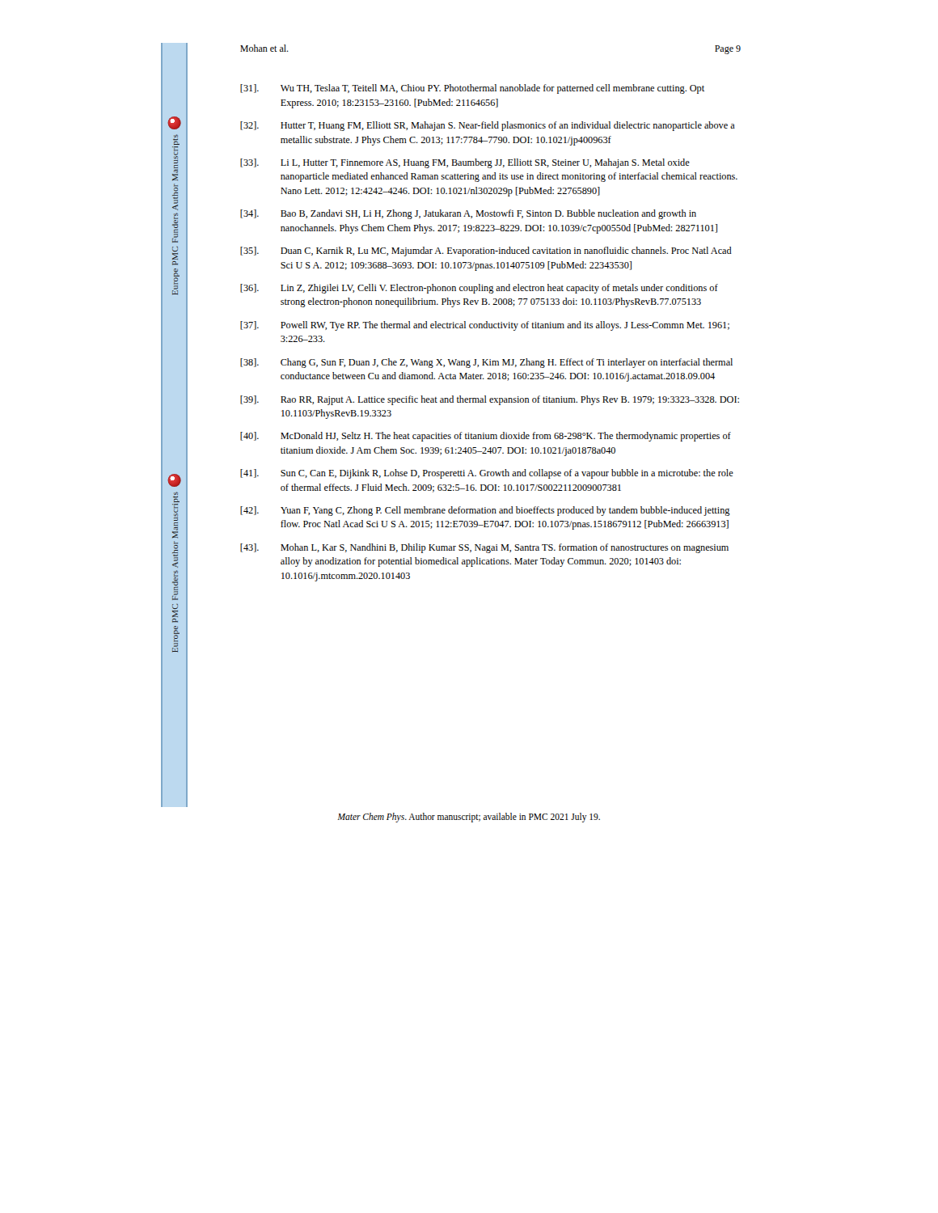Europe PMC Funders Author Manuscripts
Europe PMC Funders Author Manuscripts
Mohan et al. Page 9
[31]. Wu TH, Teslaa T, Teitell MA, Chiou PY. Photothermal nanoblade for patterned cell membrane cutting. Opt Express. 2010; 18:23153–23160. [PubMed: 21164656]
[32]. Hutter T, Huang FM, Elliott SR, Mahajan S. Near-field plasmonics of an individual dielectric nanoparticle above a metallic substrate. J Phys Chem C. 2013; 117:7784–7790. DOI: 10.1021/jp400963f
[33]. Li L, Hutter T, Finnemore AS, Huang FM, Baumberg JJ, Elliott SR, Steiner U, Mahajan S. Metal oxide nanoparticle mediated enhanced Raman scattering and its use in direct monitoring of interfacial chemical reactions. Nano Lett. 2012; 12:4242–4246. DOI: 10.1021/nl302029p [PubMed: 22765890]
[34]. Bao B, Zandavi SH, Li H, Zhong J, Jatukaran A, Mostowfi F, Sinton D. Bubble nucleation and growth in nanochannels. Phys Chem Chem Phys. 2017; 19:8223–8229. DOI: 10.1039/c7cp00550d [PubMed: 28271101]
[35]. Duan C, Karnik R, Lu MC, Majumdar A. Evaporation-induced cavitation in nanofluidic channels. Proc Natl Acad Sci U S A. 2012; 109:3688–3693. DOI: 10.1073/pnas.1014075109 [PubMed: 22343530]
[36]. Lin Z, Zhigilei LV, Celli V. Electron-phonon coupling and electron heat capacity of metals under conditions of strong electron-phonon nonequilibrium. Phys Rev B. 2008; 77 075133 doi: 10.1103/PhysRevB.77.075133
[37]. Powell RW, Tye RP. The thermal and electrical conductivity of titanium and its alloys. J Less-Commn Met. 1961; 3:226–233.
[38]. Chang G, Sun F, Duan J, Che Z, Wang X, Wang J, Kim MJ, Zhang H. Effect of Ti interlayer on interfacial thermal conductance between Cu and diamond. Acta Mater. 2018; 160:235–246. DOI: 10.1016/j.actamat.2018.09.004
[39]. Rao RR, Rajput A. Lattice specific heat and thermal expansion of titanium. Phys Rev B. 1979; 19:3323–3328. DOI: 10.1103/PhysRevB.19.3323
[40]. McDonald HJ, Seltz H. The heat capacities of titanium dioxide from 68-298°K. The thermodynamic properties of titanium dioxide. J Am Chem Soc. 1939; 61:2405–2407. DOI: 10.1021/ja01878a040
[41]. Sun C, Can E, Dijkink R, Lohse D, Prosperetti A. Growth and collapse of a vapour bubble in a microtube: the role of thermal effects. J Fluid Mech. 2009; 632:5–16. DOI: 10.1017/S0022112009007381
[42]. Yuan F, Yang C, Zhong P. Cell membrane deformation and bioeffects produced by tandem bubble-induced jetting flow. Proc Natl Acad Sci U S A. 2015; 112:E7039–E7047. DOI: 10.1073/pnas.1518679112 [PubMed: 26663913]
[43]. Mohan L, Kar S, Nandhini B, Dhilip Kumar SS, Nagai M, Santra TS. formation of nanostructures on magnesium alloy by anodization for potential biomedical applications. Mater Today Commun. 2020; 101403 doi: 10.1016/j.mtcomm.2020.101403
Mater Chem Phys. Author manuscript; available in PMC 2021 July 19.